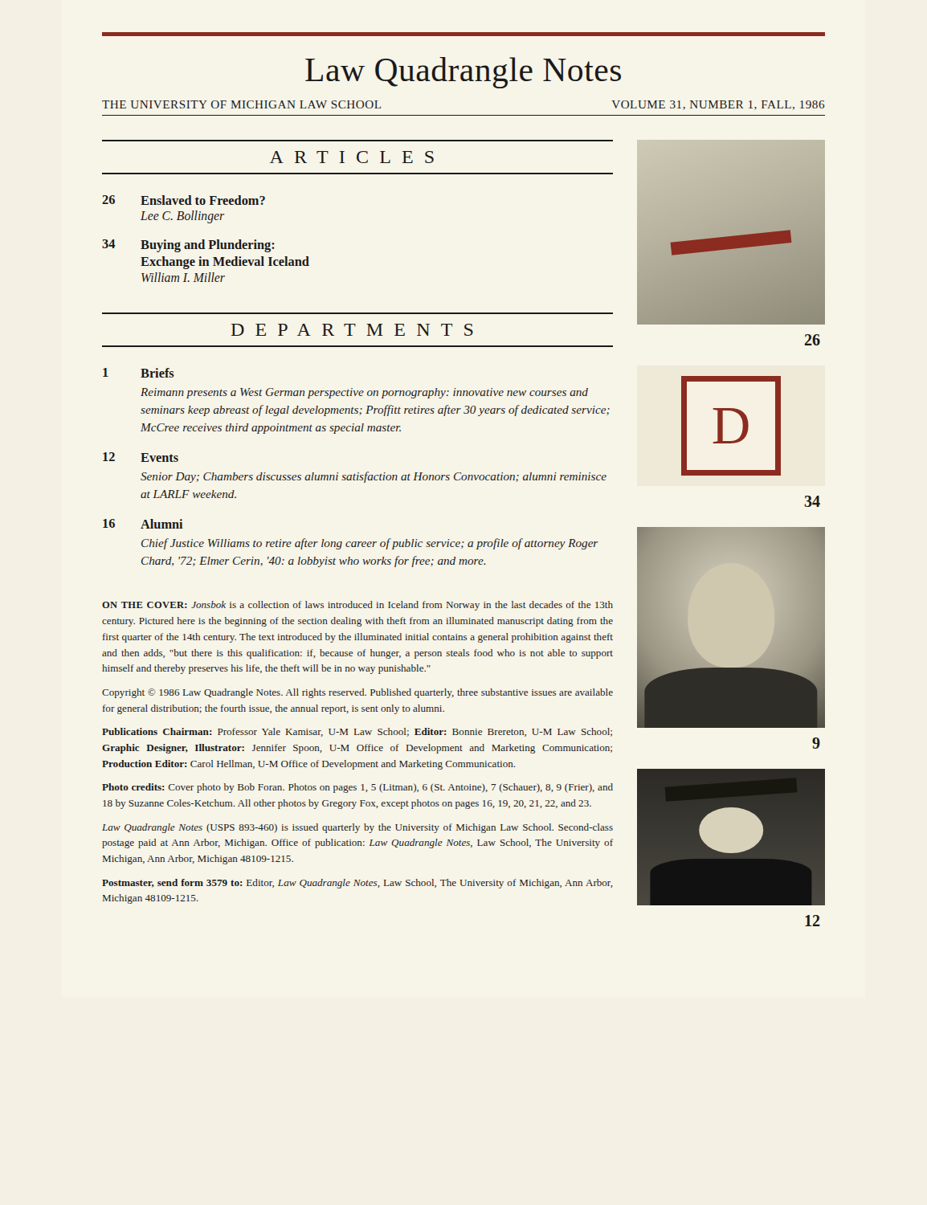Law Quadrangle Notes
THE UNIVERSITY OF MICHIGAN LAW SCHOOL VOLUME 31, NUMBER 1, FALL, 1986
ARTICLES
26
Enslaved to Freedom?
Lee C. Bollinger
34
Buying and Plundering:
Exchange in Medieval Iceland
William I. Miller
DEPARTMENTS
1
Briefs
Reimann presents a West German perspective on pornography: innovative new courses and seminars keep abreast of legal developments; Proffitt retires after 30 years of dedicated service; McCree receives third appointment as special master.
12
Events
Senior Day; Chambers discusses alumni satisfaction at Honors Convocation; alumni reminisce at LARLF weekend.
16
Alumni
Chief Justice Williams to retire after long career of public service; a profile of attorney Roger Chard, '72; Elmer Cerin, '40: a lobbyist who works for free; and more.
ON THE COVER: Jonsbok is a collection of laws introduced in Iceland from Norway in the last decades of the 13th century. Pictured here is the beginning of the section dealing with theft from an illuminated manuscript dating from the first quarter of the 14th century. The text introduced by the illuminated initial contains a general prohibition against theft and then adds, "but there is this qualification: if, because of hunger, a person steals food who is not able to support himself and thereby preserves his life, the theft will be in no way punishable."
Copyright © 1986 Law Quadrangle Notes. All rights reserved. Published quarterly, three substantive issues are available for general distribution; the fourth issue, the annual report, is sent only to alumni.
Publications Chairman: Professor Yale Kamisar, U-M Law School; Editor: Bonnie Brereton, U-M Law School; Graphic Designer, Illustrator: Jennifer Spoon, U-M Office of Development and Marketing Communication; Production Editor: Carol Hellman, U-M Office of Development and Marketing Communication.
Photo credits: Cover photo by Bob Foran. Photos on pages 1, 5 (Litman), 6 (St. Antoine), 7 (Schauer), 8, 9 (Frier), and 18 by Suzanne Coles-Ketchum. All other photos by Gregory Fox, except photos on pages 16, 19, 20, 21, 22, and 23.
Law Quadrangle Notes (USPS 893-460) is issued quarterly by the University of Michigan Law School. Second-class postage paid at Ann Arbor, Michigan. Office of publication: Law Quadrangle Notes, Law School, The University of Michigan, Ann Arbor, Michigan 48109-1215.
Postmaster, send form 3579 to: Editor, Law Quadrangle Notes, Law School, The University of Michigan, Ann Arbor, Michigan 48109-1215.
26
D
34
9
12